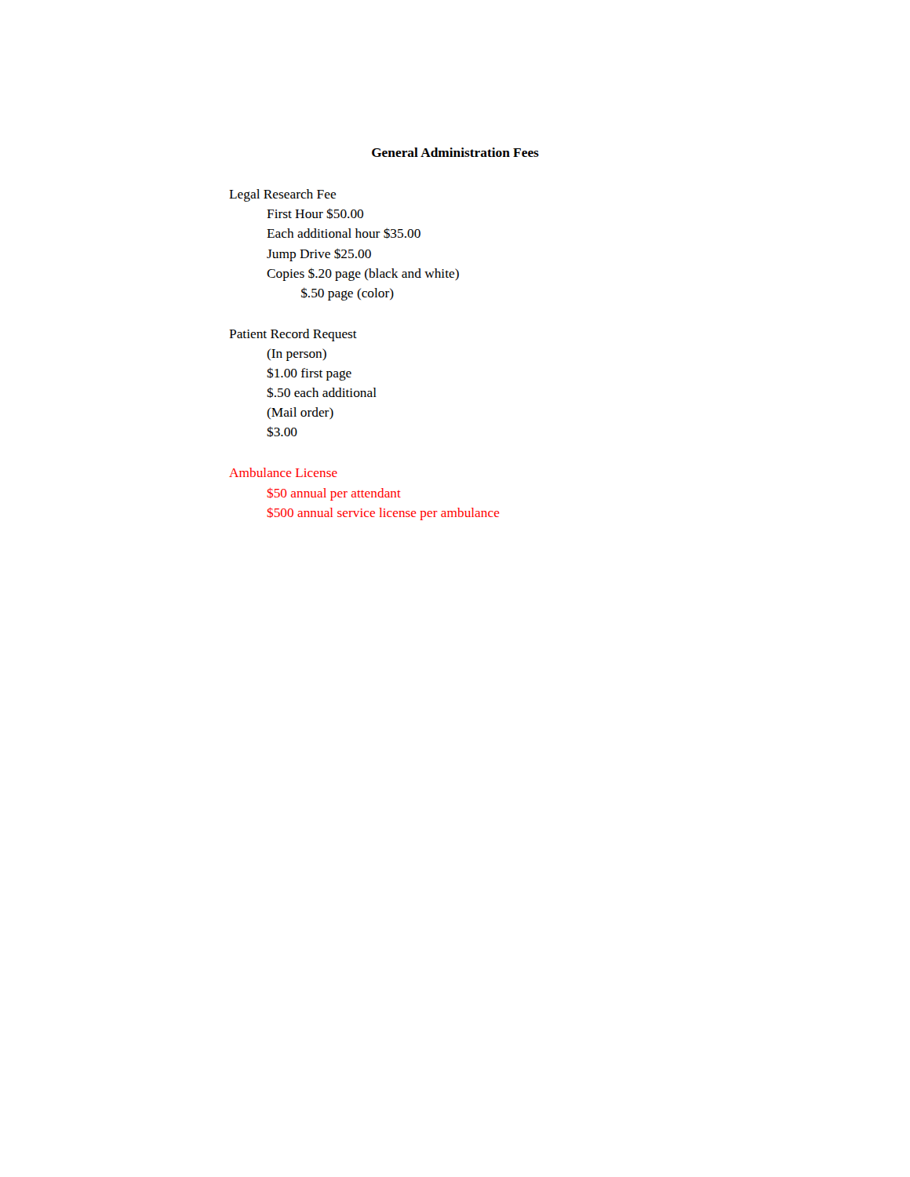General Administration Fees
Legal Research Fee
First Hour $50.00
Each additional hour $35.00
Jump Drive $25.00
Copies $.20 page (black and white)
$.50 page (color)
Patient Record Request
(In person)
$1.00 first page
$.50 each additional
(Mail order)
$3.00
Ambulance License
$50 annual per attendant
$500 annual service license per ambulance